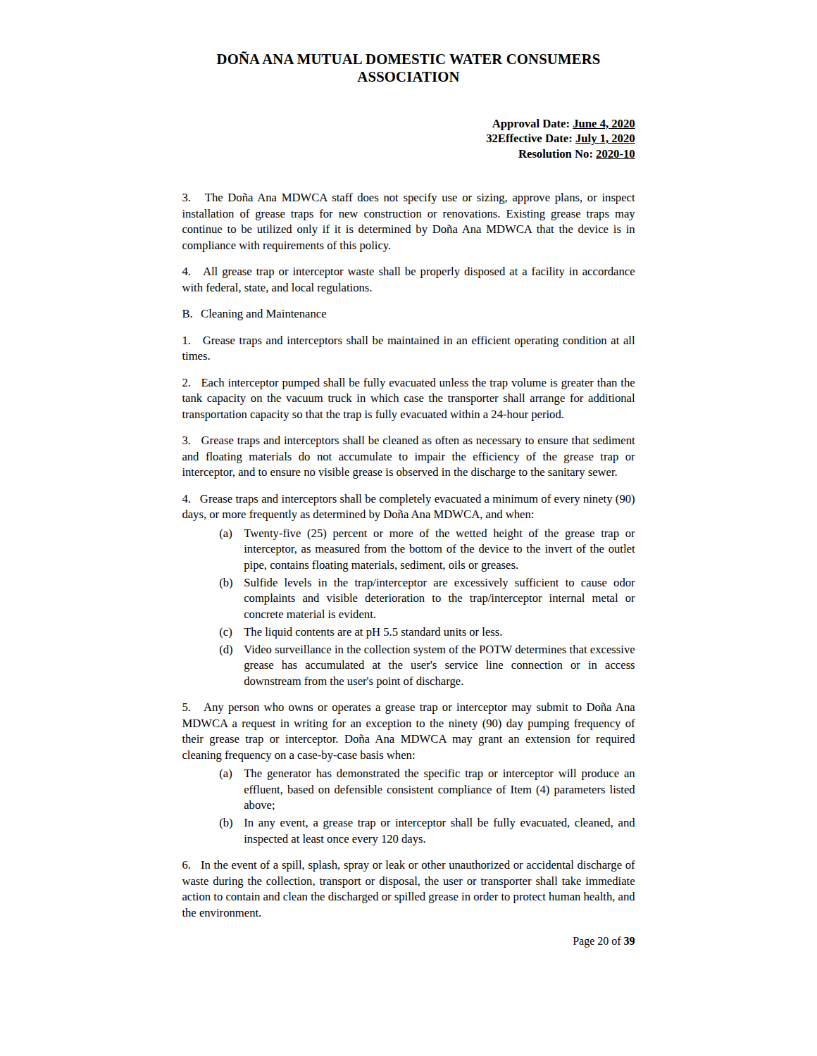DOÑA ANA MUTUAL DOMESTIC WATER CONSUMERS ASSOCIATION
Approval Date: June 4, 2020
32Effective Date: July 1, 2020
Resolution No: 2020-10
3. The Doña Ana MDWCA staff does not specify use or sizing, approve plans, or inspect installation of grease traps for new construction or renovations. Existing grease traps may continue to be utilized only if it is determined by Doña Ana MDWCA that the device is in compliance with requirements of this policy.
4. All grease trap or interceptor waste shall be properly disposed at a facility in accordance with federal, state, and local regulations.
B. Cleaning and Maintenance
1. Grease traps and interceptors shall be maintained in an efficient operating condition at all times.
2. Each interceptor pumped shall be fully evacuated unless the trap volume is greater than the tank capacity on the vacuum truck in which case the transporter shall arrange for additional transportation capacity so that the trap is fully evacuated within a 24-hour period.
3. Grease traps and interceptors shall be cleaned as often as necessary to ensure that sediment and floating materials do not accumulate to impair the efficiency of the grease trap or interceptor, and to ensure no visible grease is observed in the discharge to the sanitary sewer.
4. Grease traps and interceptors shall be completely evacuated a minimum of every ninety (90) days, or more frequently as determined by Doña Ana MDWCA, and when:
(a) Twenty-five (25) percent or more of the wetted height of the grease trap or interceptor, as measured from the bottom of the device to the invert of the outlet pipe, contains floating materials, sediment, oils or greases.
(b) Sulfide levels in the trap/interceptor are excessively sufficient to cause odor complaints and visible deterioration to the trap/interceptor internal metal or concrete material is evident.
(c) The liquid contents are at pH 5.5 standard units or less.
(d) Video surveillance in the collection system of the POTW determines that excessive grease has accumulated at the user's service line connection or in access downstream from the user's point of discharge.
5. Any person who owns or operates a grease trap or interceptor may submit to Doña Ana MDWCA a request in writing for an exception to the ninety (90) day pumping frequency of their grease trap or interceptor. Doña Ana MDWCA may grant an extension for required cleaning frequency on a case-by-case basis when:
(a) The generator has demonstrated the specific trap or interceptor will produce an effluent, based on defensible consistent compliance of Item (4) parameters listed above;
(b) In any event, a grease trap or interceptor shall be fully evacuated, cleaned, and inspected at least once every 120 days.
6. In the event of a spill, splash, spray or leak or other unauthorized or accidental discharge of waste during the collection, transport or disposal, the user or transporter shall take immediate action to contain and clean the discharged or spilled grease in order to protect human health, and the environment.
Page 20 of 39